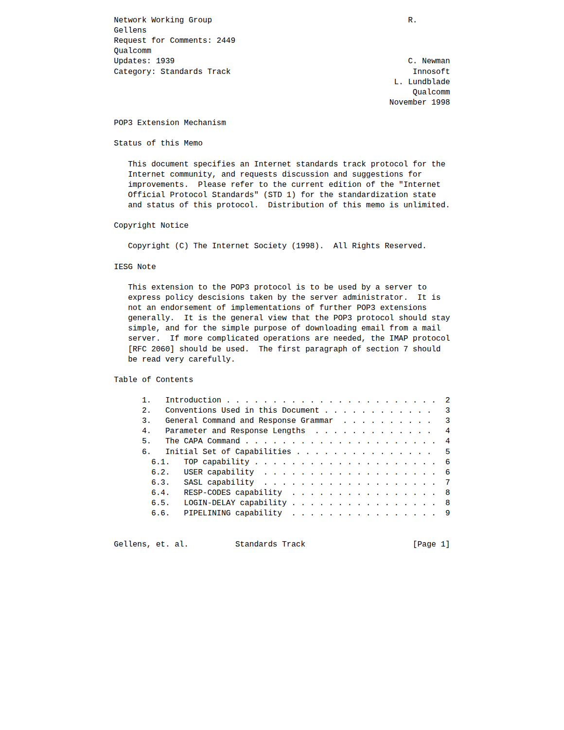Network Working Group                                          R. Gellens
Request for Comments: 2449                                       Qualcomm
Updates: 1939                                                  C. Newman
Category: Standards Track                                       Innosoft
                                                            L. Lundblade
                                                                Qualcomm
                                                           November 1998
POP3 Extension Mechanism
Status of this Memo
   This document specifies an Internet standards track protocol for the
   Internet community, and requests discussion and suggestions for
   improvements.  Please refer to the current edition of the "Internet
   Official Protocol Standards" (STD 1) for the standardization state
   and status of this protocol.  Distribution of this memo is unlimited.
Copyright Notice
   Copyright (C) The Internet Society (1998).  All Rights Reserved.
IESG Note
   This extension to the POP3 protocol is to be used by a server to
   express policy descisions taken by the server administrator.  It is
   not an endorsement of implementations of further POP3 extensions
   generally.  It is the general view that the POP3 protocol should stay
   simple, and for the simple purpose of downloading email from a mail
   server.  If more complicated operations are needed, the IMAP protocol
   [RFC 2060] should be used.  The first paragraph of section 7 should
   be read very carefully.
Table of Contents
      1.   Introduction . . . . . . . . . . . . . . . . . . . . . . .  2
      2.   Conventions Used in this Document . . . . . . . . . . . .   3
      3.   General Command and Response Grammar  . . . . . . . . . .   3
      4.   Parameter and Response Lengths  . . . . . . . . . . . . .   4
      5.   The CAPA Command . . . . . . . . . . . . . . . . . . . . .  4
      6.   Initial Set of Capabilities . . . . . . . . . . . . . . .   5
        6.1.   TOP capability . . . . . . . . . . . . . . . . . . . .  6
        6.2.   USER capability  . . . . . . . . . . . . . . . . . . .  6
        6.3.   SASL capability  . . . . . . . . . . . . . . . . . . .  7
        6.4.   RESP-CODES capability  . . . . . . . . . . . . . . . .  8
        6.5.   LOGIN-DELAY capability . . . . . . . . . . . . . . . .  8
        6.6.   PIPELINING capability  . . . . . . . . . . . . . . . .  9
Gellens, et. al.          Standards Track                       [Page 1]